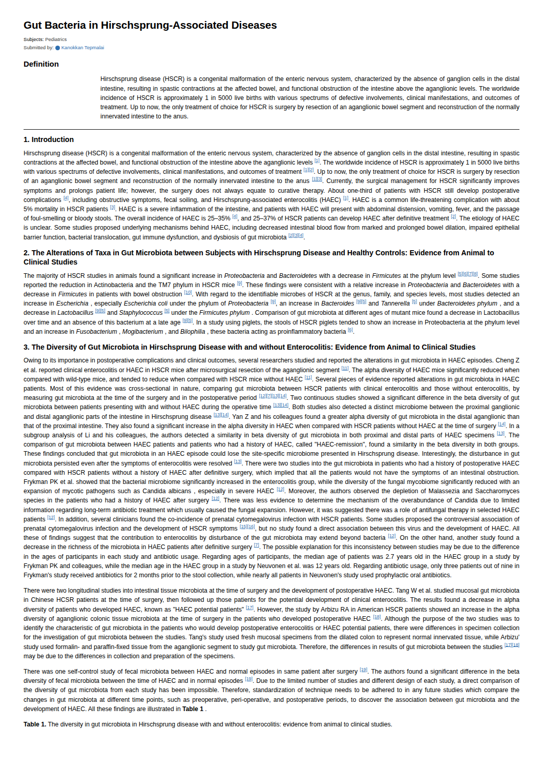Gut Bacteria in Hirschsprung-Associated Diseases
Subjects: Pediatrics
Submitted by: Kanokkan Tepmalai
Definition
Hirschsprung disease (HSCR) is a congenital malformation of the enteric nervous system, characterized by the absence of ganglion cells in the distal intestine, resulting in spastic contractions at the affected bowel, and functional obstruction of the intestine above the aganglionic levels. The worldwide incidence of HSCR is approximately 1 in 5000 live births with various spectrums of defective involvements, clinical manifestations, and outcomes of treatment. Up to now, the only treatment of choice for HSCR is surgery by resection of an aganglionic bowel segment and reconstruction of the normally innervated intestine to the anus.
1. Introduction
Hirschsprung disease (HSCR) is a congenital malformation of the enteric nervous system, characterized by the absence of ganglion cells in the distal intestine, resulting in spastic contractions at the affected bowel, and functional obstruction of the intestine above the aganglionic levels [1]. The worldwide incidence of HSCR is approximately 1 in 5000 live births with various spectrums of defective involvements, clinical manifestations, and outcomes of treatment [1][2]. Up to now, the only treatment of choice for HSCR is surgery by resection of an aganglionic bowel segment and reconstruction of the normally innervated intestine to the anus [1][3]. Currently, the surgical management for HSCR significantly improves symptoms and prolongs patient life; however, the surgery does not always equate to curative therapy. About one-third of patients with HSCR still develop postoperative complications [4], including obstructive symptoms, fecal soiling, and Hirschsprung-associated enterocolitis (HAEC) [1]. HAEC is a common life-threatening complication with about 5% mortality in HSCR patients [3]. HAEC is a severe inflammation of the intestine, and patients with HAEC will present with abdominal distension, vomiting, fever, and the passage of foul-smelling or bloody stools. The overall incidence of HAEC is 25–35% [4], and 25–37% of HSCR patients can develop HAEC after definitive treatment [2]. The etiology of HAEC is unclear. Some studies proposed underlying mechanisms behind HAEC, including decreased intestinal blood flow from marked and prolonged bowel dilation, impaired epithelial barrier function, bacterial translocation, gut immune dysfunction, and dysbiosis of gut microbiota [2][3][4].
2. The Alterations of Taxa in Gut Microbiota between Subjects with Hirschsprung Disease and Healthy Controls: Evidence from Animal to Clinical Studies
The majority of HSCR studies in animals found a significant increase in Proteobacteria and Bacteroidetes with a decrease in Firmicutes at the phylum level [5][6][7][8]. Some studies reported the reduction in Actinobacteria and the TM7 phylum in HSCR mice [9]. These findings were consistent with a relative increase in Proteobacteria and Bacteroidetes with a decrease in Firmicutes in patients with bowel obstruction [10]. With regard to the identifiable microbes of HSCR at the genus, family, and species levels, most studies detected an increase in Escherichia , especially Escherichia coli under the phylum of Proteobacteria [9], an increase in Bacteroides [9][5] and Tannerella [5] under Bacteroidetes phylum , and a decrease in Lactobacillus [9][5] and Staphylococcus [5] under the Firmicutes phylum . Comparison of gut microbiota at different ages of mutant mice found a decrease in Lactobacillus over time and an absence of this bacterium at a late age [9][5]. In a study using piglets, the stools of HSCR piglets tended to show an increase in Proteobacteria at the phylum level and an increase in Fusobacterium , Mogibacterium , and Bilophilia , these bacteria acting as proinflammatory bacteria [6].
3. The Diversity of Gut Microbiota in Hirschsprung Disease with and without Enterocolitis: Evidence from Animal to Clinical Studies
Owing to its importance in postoperative complications and clinical outcomes, several researchers studied and reported the alterations in gut microbiota in HAEC episodes. Cheng Z et al. reported clinical enterocolitis or HAEC in HSCR mice after microsurgical resection of the aganglionic segment [11]. The alpha diversity of HAEC mice significantly reduced when compared with wild-type mice, and tended to reduce when compared with HSCR mice without HAEC [11]. Several pieces of evidence reported alterations in gut microbiota in HAEC patients. Most of this evidence was cross-sectional in nature, comparing gut microbiota between HSCR patients with clinical enterocolitis and those without enterocolitis, by measuring gut microbiota at the time of the surgery and in the postoperative period [12][7][13][14]. Two continuous studies showed a significant difference in the beta diversity of gut microbiota between patients presenting with and without HAEC during the operative time [13][14]. Both studies also detected a distinct microbiome between the proximal ganglionic and distal aganglionic parts of the intestine in Hirschsprung disease [13][14]. Yan Z and his colleagues found a greater alpha diversity of gut microbiota in the distal aganglionic than that of the proximal intestine. They also found a significant increase in the alpha diversity in HAEC when compared with HSCR patients without HAEC at the time of surgery [14]. In a subgroup analysis of Li and his colleagues, the authors detected a similarity in beta diversity of gut microbiota in both proximal and distal parts of HAEC specimens [13]. The comparison of gut microbiota between HAEC patients and patients who had a history of HAEC, called "HAEC-remission", found a similarity in the beta diversity in both groups. These findings concluded that gut microbiota in an HAEC episode could lose the site-specific microbiome presented in Hirschsprung disease. Interestingly, the disturbance in gut microbiota persisted even after the symptoms of enterocolitis were resolved [13]. There were two studies into the gut microbiota in patients who had a history of postoperative HAEC compared with HSCR patients without a history of HAEC after definitive surgery, which implied that all the patients would not have the symptoms of an intestinal obstruction. Frykman PK et al. showed that the bacterial microbiome significantly increased in the enterocolitis group, while the diversity of the fungal mycobiome significantly reduced with an expansion of mycotic pathogens such as Candida albicans , especially in severe HAEC [12]. Moreover, the authors observed the depletion of Malassezia and Saccharomyces species in the patients who had a history of HAEC after surgery [12]. There was less evidence to determine the mechanism of the overabundance of Candida due to limited information regarding long-term antibiotic treatment which usually caused the fungal expansion. However, it was suggested there was a role of antifungal therapy in selected HAEC patients [12]. In addition, several clinicians found the co-incidence of prenatal cytomegalovirus infection with HSCR patients. Some studies proposed the controversial association of prenatal cytomegalovirus infection and the development of HSCR symptoms [15][16], but no study found a direct association between this virus and the development of HAEC. All these of findings suggest that the contribution to enterocolitis by disturbance of the gut microbiota may extend beyond bacteria [12]. On the other hand, another study found a decrease in the richness of the microbiota in HAEC patients after definitive surgery [7]. The possible explanation for this inconsistency between studies may be due to the difference in the ages of participants in each study and antibiotic usage. Regarding ages of participants, the median age of patients was 2.7 years old in the HAEC group in a study by Frykman PK and colleagues, while the median age in the HAEC group in a study by Neuvonen et al. was 12 years old. Regarding antibiotic usage, only three patients out of nine in Frykman's study received antibiotics for 2 months prior to the stool collection, while nearly all patients in Neuvonen's study used prophylactic oral antibiotics.
There were two longitudinal studies into intestinal tissue microbiota at the time of surgery and the development of postoperative HAEC. Tang W et al. studied mucosal gut microbiota in Chinese HCSR patients at the time of surgery, then followed up those patients for the potential development of clinical enterocolitis. The results found a decrease in alpha diversity of patients who developed HAEC, known as "HAEC potential patients" [17]. However, the study by Arbizu RA in American HSCR patients showed an increase in the alpha diversity of aganglionic colonic tissue microbiota at the time of surgery in the patients who developed postoperative HAEC [18]. Although the purpose of the two studies was to identify the characteristic of gut microbiota in the patients who would develop postoperative enterocolitis or HAEC potential patients, there were differences in specimen collection for the investigation of gut microbiota between the studies. Tang's study used fresh mucosal specimens from the dilated colon to represent normal innervated tissue, while Arbizu' study used formalin- and paraffin-fixed tissue from the aganglionic segment to study gut microbiota. Therefore, the differences in results of gut microbiota between the studies [17][18] may be due to the differences in collection and preparation of the specimens.
There was one self-control study of fecal microbiota between HAEC and normal episodes in same patient after surgery [19]. The authors found a significant difference in the beta diversity of fecal microbiota between the time of HAEC and in normal episodes [19]. Due to the limited number of studies and different design of each study, a direct comparison of the diversity of gut microbiota from each study has been impossible. Therefore, standardization of technique needs to be adhered to in any future studies which compare the changes in gut microbiota at different time points, such as preoperative, peri-operative, and postoperative periods, to discover the association between gut microbiota and the development of HAEC. All these findings are illustrated in Table 1 .
Table 1. The diversity in gut microbiota in Hirschsprung disease with and without enterocolitis: evidence from animal to clinical studies.